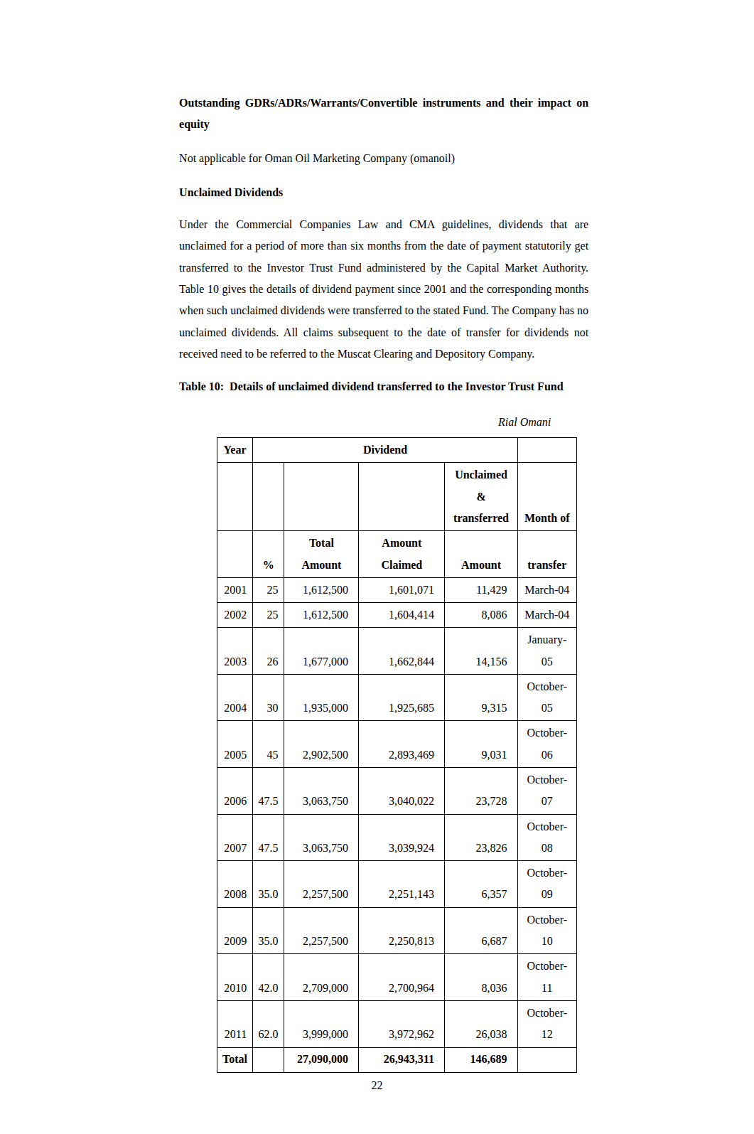Outstanding GDRs/ADRs/Warrants/Convertible instruments and their impact on equity
Not applicable for Oman Oil Marketing Company (omanoil)
Unclaimed Dividends
Under the Commercial Companies Law and CMA guidelines, dividends that are unclaimed for a period of more than six months from the date of payment statutorily get transferred to the Investor Trust Fund administered by the Capital Market Authority. Table 10 gives the details of dividend payment since 2001 and the corresponding months when such unclaimed dividends were transferred to the stated Fund. The Company has no unclaimed dividends. All claims subsequent to the date of transfer for dividends not received need to be referred to the Muscat Clearing and Depository Company.
Table 10: Details of unclaimed dividend transferred to the Investor Trust Fund
Rial Omani
| Year | Dividend | |
| --- | --- | --- |
| | | | | Unclaimed & transferred | Month of |
| | % | Total Amount | Amount Claimed | Amount | transfer |
| 2001 | 25 | 1,612,500 | 1,601,071 | 11,429 | March-04 |
| 2002 | 25 | 1,612,500 | 1,604,414 | 8,086 | March-04 |
| 2003 | 26 | 1,677,000 | 1,662,844 | 14,156 | January-05 |
| 2004 | 30 | 1,935,000 | 1,925,685 | 9,315 | October-05 |
| 2005 | 45 | 2,902,500 | 2,893,469 | 9,031 | October-06 |
| 2006 | 47.5 | 3,063,750 | 3,040,022 | 23,728 | October-07 |
| 2007 | 47.5 | 3,063,750 | 3,039,924 | 23,826 | October-08 |
| 2008 | 35.0 | 2,257,500 | 2,251,143 | 6,357 | October-09 |
| 2009 | 35.0 | 2,257,500 | 2,250,813 | 6,687 | October-10 |
| 2010 | 42.0 | 2,709,000 | 2,700,964 | 8,036 | October-11 |
| 2011 | 62.0 | 3,999,000 | 3,972,962 | 26,038 | October-12 |
| Total | | 27,090,000 | 26,943,311 | 146,689 | |
22